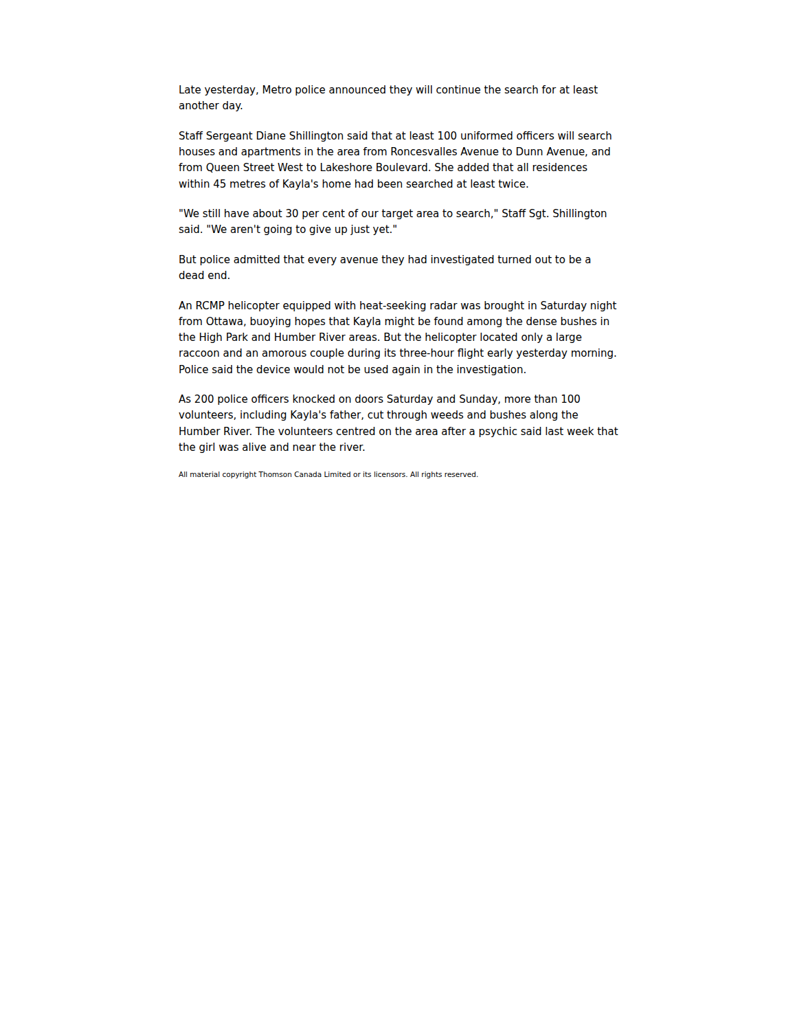Late yesterday, Metro police announced they will continue the search for at least another day.
Staff Sergeant Diane Shillington said that at least 100 uniformed officers will search houses and apartments in the area from Roncesvalles Avenue to Dunn Avenue, and from Queen Street West to Lakeshore Boulevard. She added that all residences within 45 metres of Kayla's home had been searched at least twice.
"We still have about 30 per cent of our target area to search," Staff Sgt. Shillington said. "We aren't going to give up just yet."
But police admitted that every avenue they had investigated turned out to be a dead end.
An RCMP helicopter equipped with heat-seeking radar was brought in Saturday night from Ottawa, buoying hopes that Kayla might be found among the dense bushes in the High Park and Humber River areas. But the helicopter located only a large raccoon and an amorous couple during its three-hour flight early yesterday morning. Police said the device would not be used again in the investigation.
As 200 police officers knocked on doors Saturday and Sunday, more than 100 volunteers, including Kayla's father, cut through weeds and bushes along the Humber River. The volunteers centred on the area after a psychic said last week that the girl was alive and near the river.
All material copyright Thomson Canada Limited or its licensors. All rights reserved.